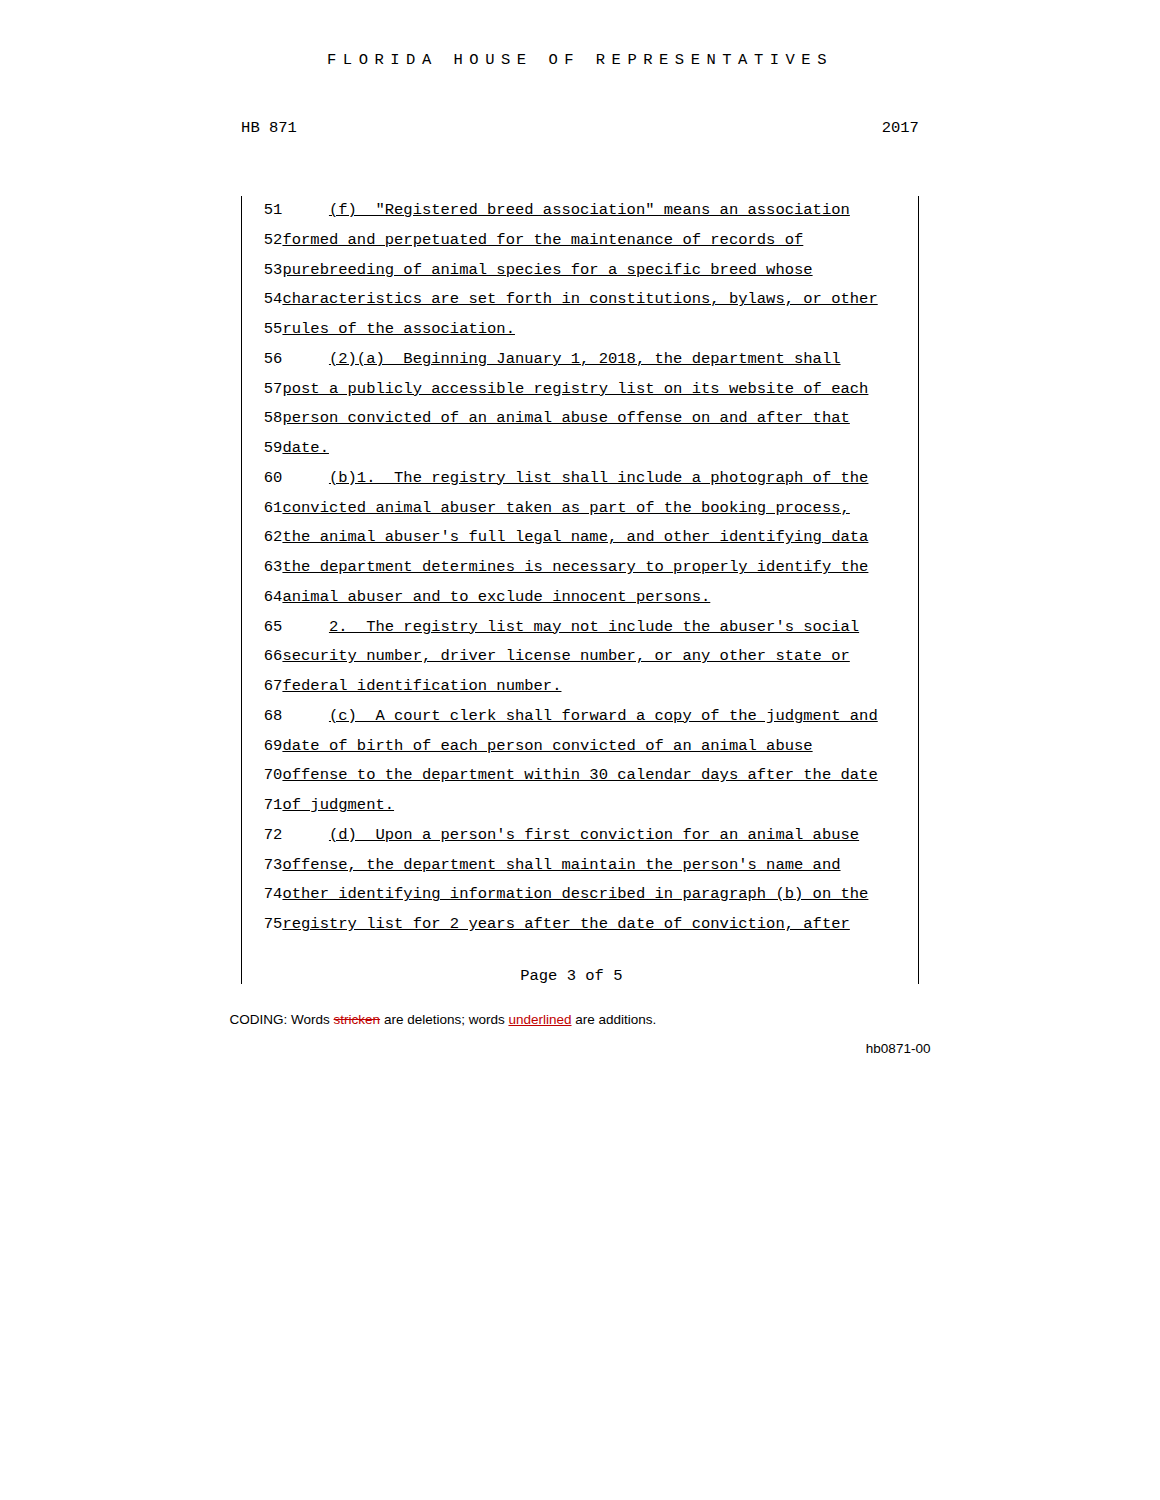FLORIDA HOUSE OF REPRESENTATIVES
HB 871 2017
| 51 | (f) "Registered breed association" means an association |
| 52 | formed and perpetuated for the maintenance of records of |
| 53 | purebreeding of animal species for a specific breed whose |
| 54 | characteristics are set forth in constitutions, bylaws, or other |
| 55 | rules of the association. |
| 56 | (2)(a) Beginning January 1, 2018, the department shall |
| 57 | post a publicly accessible registry list on its website of each |
| 58 | person convicted of an animal abuse offense on and after that |
| 59 | date. |
| 60 | (b)1. The registry list shall include a photograph of the |
| 61 | convicted animal abuser taken as part of the booking process, |
| 62 | the animal abuser's full legal name, and other identifying data |
| 63 | the department determines is necessary to properly identify the |
| 64 | animal abuser and to exclude innocent persons. |
| 65 | 2. The registry list may not include the abuser's social |
| 66 | security number, driver license number, or any other state or |
| 67 | federal identification number. |
| 68 | (c) A court clerk shall forward a copy of the judgment and |
| 69 | date of birth of each person convicted of an animal abuse |
| 70 | offense to the department within 30 calendar days after the date |
| 71 | of judgment. |
| 72 | (d) Upon a person's first conviction for an animal abuse |
| 73 | offense, the department shall maintain the person's name and |
| 74 | other identifying information described in paragraph (b) on the |
| 75 | registry list for 2 years after the date of conviction, after |
Page 3 of 5
CODING: Words stricken are deletions; words underlined are additions.
hb0871-00